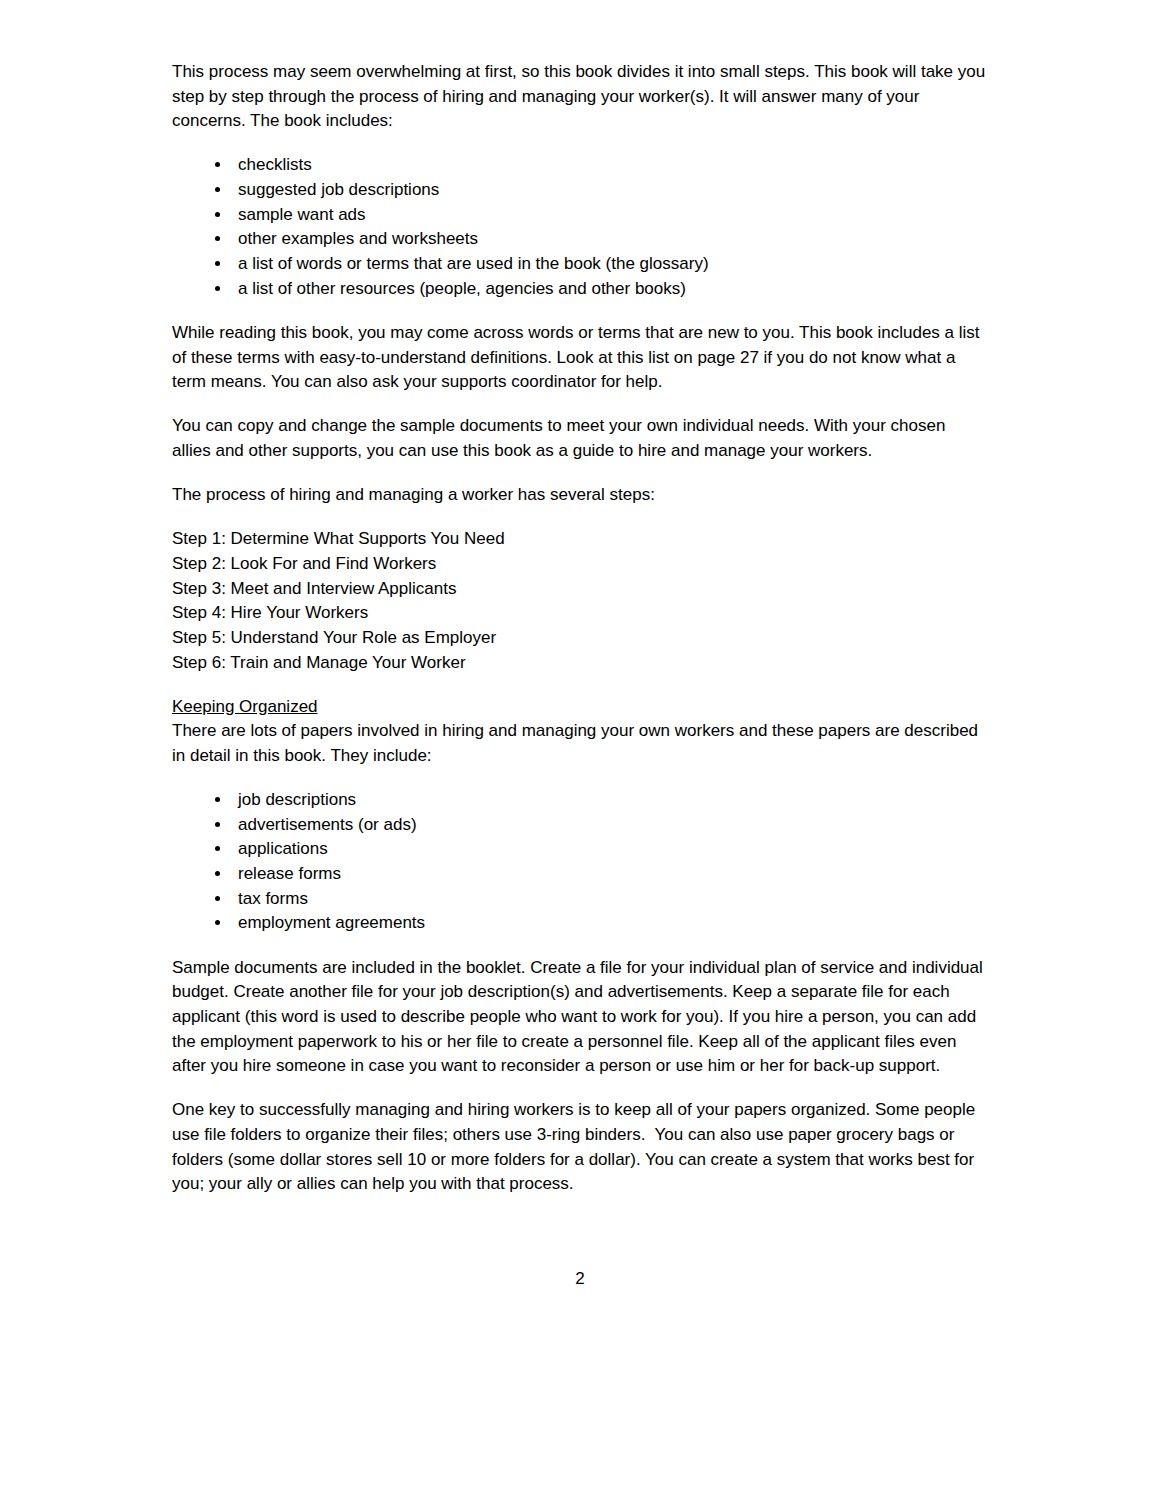This process may seem overwhelming at first, so this book divides it into small steps. This book will take you step by step through the process of hiring and managing your worker(s). It will answer many of your concerns. The book includes:
checklists
suggested job descriptions
sample want ads
other examples and worksheets
a list of words or terms that are used in the book (the glossary)
a list of other resources (people, agencies and other books)
While reading this book, you may come across words or terms that are new to you. This book includes a list of these terms with easy-to-understand definitions. Look at this list on page 27 if you do not know what a term means. You can also ask your supports coordinator for help.
You can copy and change the sample documents to meet your own individual needs. With your chosen allies and other supports, you can use this book as a guide to hire and manage your workers.
The process of hiring and managing a worker has several steps:
Step 1: Determine What Supports You Need
Step 2: Look For and Find Workers
Step 3: Meet and Interview Applicants
Step 4: Hire Your Workers
Step 5: Understand Your Role as Employer
Step 6: Train and Manage Your Worker
Keeping Organized
There are lots of papers involved in hiring and managing your own workers and these papers are described in detail in this book. They include:
job descriptions
advertisements (or ads)
applications
release forms
tax forms
employment agreements
Sample documents are included in the booklet. Create a file for your individual plan of service and individual budget. Create another file for your job description(s) and advertisements. Keep a separate file for each applicant (this word is used to describe people who want to work for you). If you hire a person, you can add the employment paperwork to his or her file to create a personnel file. Keep all of the applicant files even after you hire someone in case you want to reconsider a person or use him or her for back-up support.
One key to successfully managing and hiring workers is to keep all of your papers organized. Some people use file folders to organize their files; others use 3-ring binders. You can also use paper grocery bags or folders (some dollar stores sell 10 or more folders for a dollar). You can create a system that works best for you; your ally or allies can help you with that process.
2